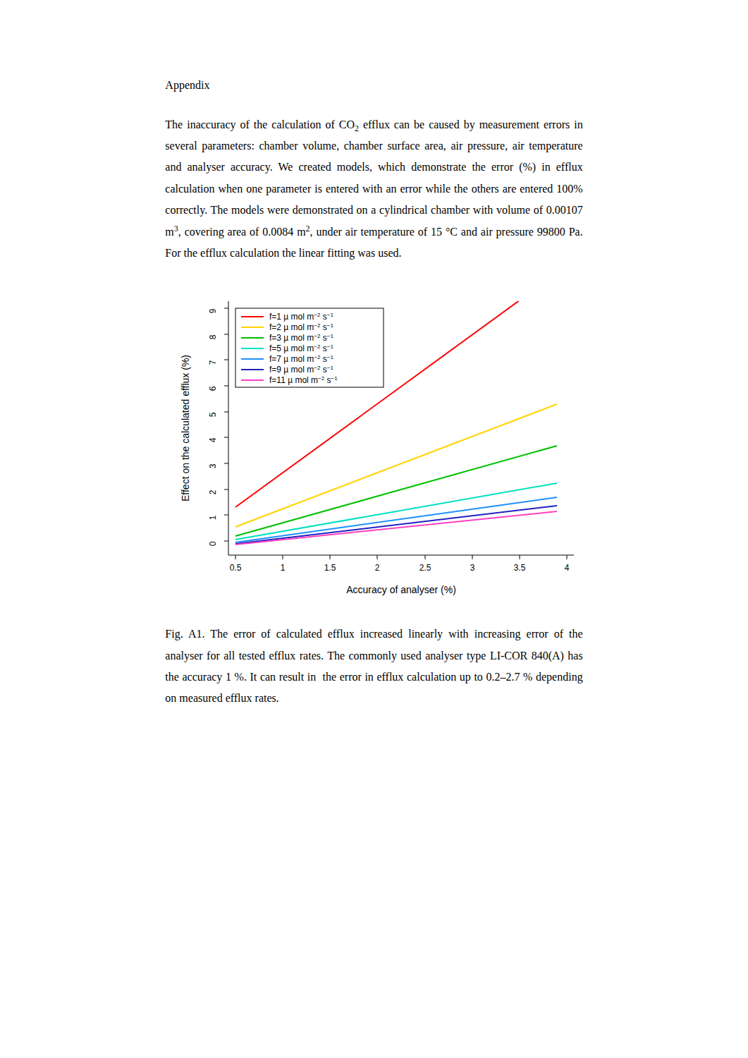Appendix
The inaccuracy of the calculation of CO2 efflux can be caused by measurement errors in several parameters: chamber volume, chamber surface area, air pressure, air temperature and analyser accuracy. We created models, which demonstrate the error (%) in efflux calculation when one parameter is entered with an error while the others are entered 100% correctly. The models were demonstrated on a cylindrical chamber with volume of 0.00107 m3, covering area of 0.0084 m2, under air temperature of 15 °C and air pressure 99800 Pa. For the efflux calculation the linear fitting was used.
0.5 1 1.5 2 2.5 3 3.5 4 0 1 2 3 4 5 6 7 8 9 Accuracy of analyser (%) Effect on the calculated efflux (%) f=1 µ mol m−2 s−1 f=2 µ mol m−2 s−1 f=3 µ mol m−2 s−1 f=5 µ mol m−2 s−1 f=7 µ mol m−2 s−1 f=9 µ mol m−2 s−1 f=11 µ mol m−2 s−1
Fig. A1. The error of calculated efflux increased linearly with increasing error of the analyser for all tested efflux rates. The commonly used analyser type LI-COR 840(A) has the accuracy 1 %. It can result in the error in efflux calculation up to 0.2–2.7 % depending on measured efflux rates.